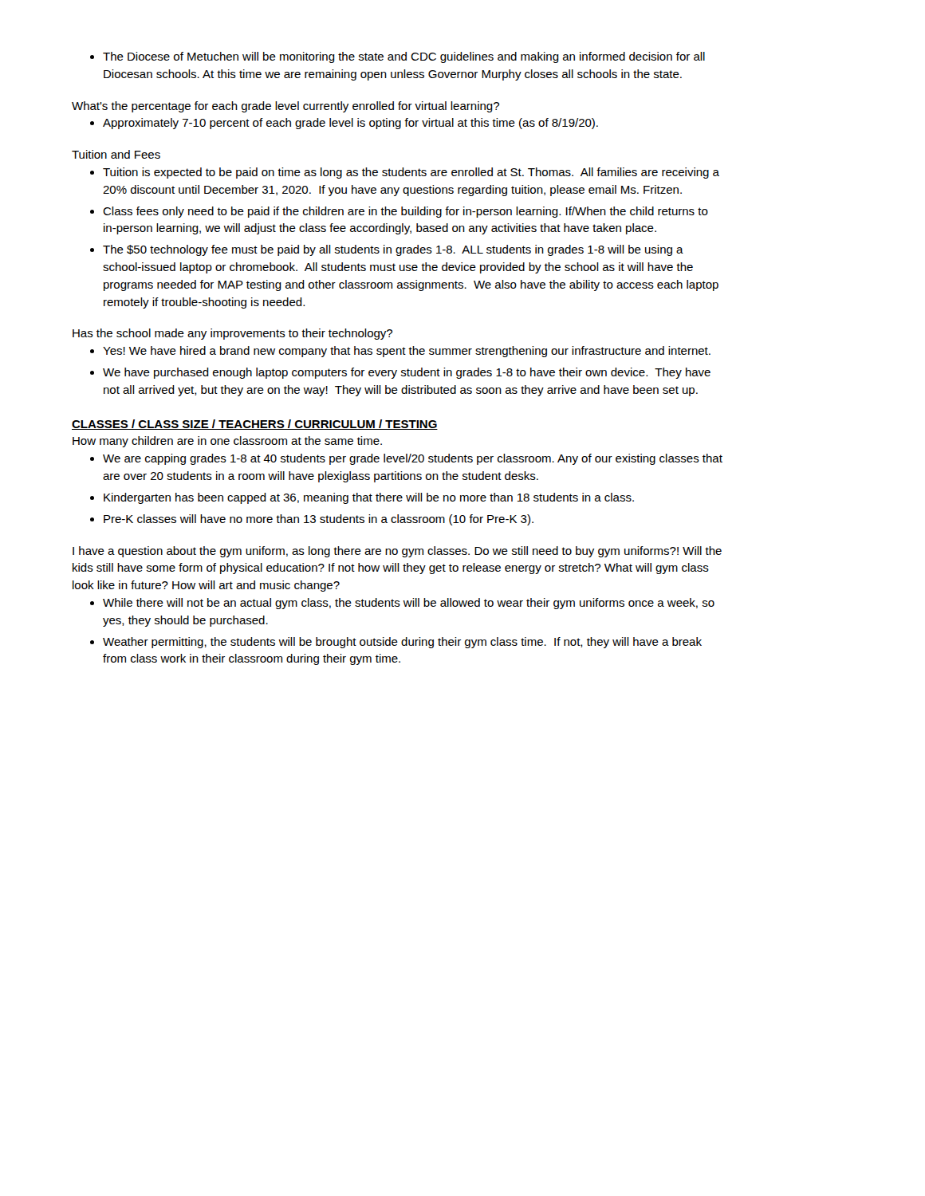The Diocese of Metuchen will be monitoring the state and CDC guidelines and making an informed decision for all Diocesan schools. At this time we are remaining open unless Governor Murphy closes all schools in the state.
What's the percentage for each grade level currently enrolled for virtual learning?
Approximately 7-10 percent of each grade level is opting for virtual at this time (as of 8/19/20).
Tuition and Fees
Tuition is expected to be paid on time as long as the students are enrolled at St. Thomas. All families are receiving a 20% discount until December 31, 2020. If you have any questions regarding tuition, please email Ms. Fritzen.
Class fees only need to be paid if the children are in the building for in-person learning. If/When the child returns to in-person learning, we will adjust the class fee accordingly, based on any activities that have taken place.
The $50 technology fee must be paid by all students in grades 1-8. ALL students in grades 1-8 will be using a school-issued laptop or chromebook. All students must use the device provided by the school as it will have the programs needed for MAP testing and other classroom assignments. We also have the ability to access each laptop remotely if trouble-shooting is needed.
Has the school made any improvements to their technology?
Yes! We have hired a brand new company that has spent the summer strengthening our infrastructure and internet.
We have purchased enough laptop computers for every student in grades 1-8 to have their own device. They have not all arrived yet, but they are on the way! They will be distributed as soon as they arrive and have been set up.
CLASSES / CLASS SIZE / TEACHERS / CURRICULUM / TESTING
How many children are in one classroom at the same time.
We are capping grades 1-8 at 40 students per grade level/20 students per classroom. Any of our existing classes that are over 20 students in a room will have plexiglass partitions on the student desks.
Kindergarten has been capped at 36, meaning that there will be no more than 18 students in a class.
Pre-K classes will have no more than 13 students in a classroom (10 for Pre-K 3).
I have a question about the gym uniform, as long there are no gym classes. Do we still need to buy gym uniforms?! Will the kids still have some form of physical education? If not how will they get to release energy or stretch? What will gym class look like in future? How will art and music change?
While there will not be an actual gym class, the students will be allowed to wear their gym uniforms once a week, so yes, they should be purchased.
Weather permitting, the students will be brought outside during their gym class time. If not, they will have a break from class work in their classroom during their gym time.